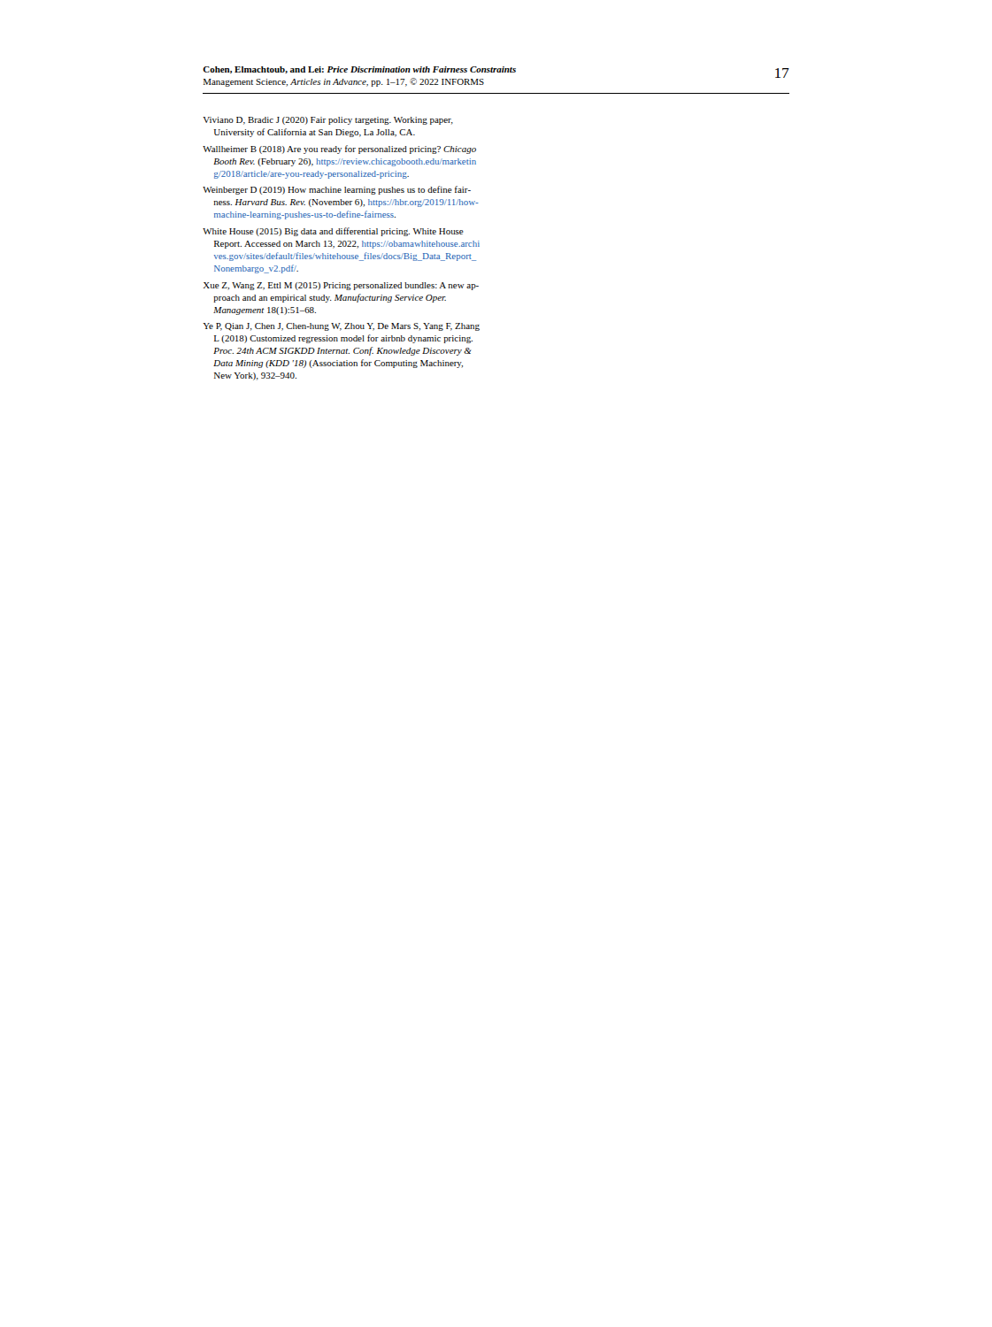Cohen, Elmachtoub, and Lei: Price Discrimination with Fairness Constraints
Management Science, Articles in Advance, pp. 1–17, © 2022 INFORMS
17
Viviano D, Bradic J (2020) Fair policy targeting. Working paper, University of California at San Diego, La Jolla, CA.
Wallheimer B (2018) Are you ready for personalized pricing? Chicago Booth Rev. (February 26), https://review.chicagobooth.edu/marketing/2018/article/are-you-ready-personalized-pricing.
Weinberger D (2019) How machine learning pushes us to define fairness. Harvard Bus. Rev. (November 6), https://hbr.org/2019/11/how-machine-learning-pushes-us-to-define-fairness.
White House (2015) Big data and differential pricing. White House Report. Accessed on March 13, 2022, https://obamawhitehouse.archives.gov/sites/default/files/whitehouse_files/docs/Big_Data_Report_Nonembargo_v2.pdf/.
Xue Z, Wang Z, Ettl M (2015) Pricing personalized bundles: A new approach and an empirical study. Manufacturing Service Oper. Management 18(1):51–68.
Ye P, Qian J, Chen J, Chen-hung W, Zhou Y, De Mars S, Yang F, Zhang L (2018) Customized regression model for airbnb dynamic pricing. Proc. 24th ACM SIGKDD Internat. Conf. Knowledge Discovery & Data Mining (KDD '18) (Association for Computing Machinery, New York), 932–940.